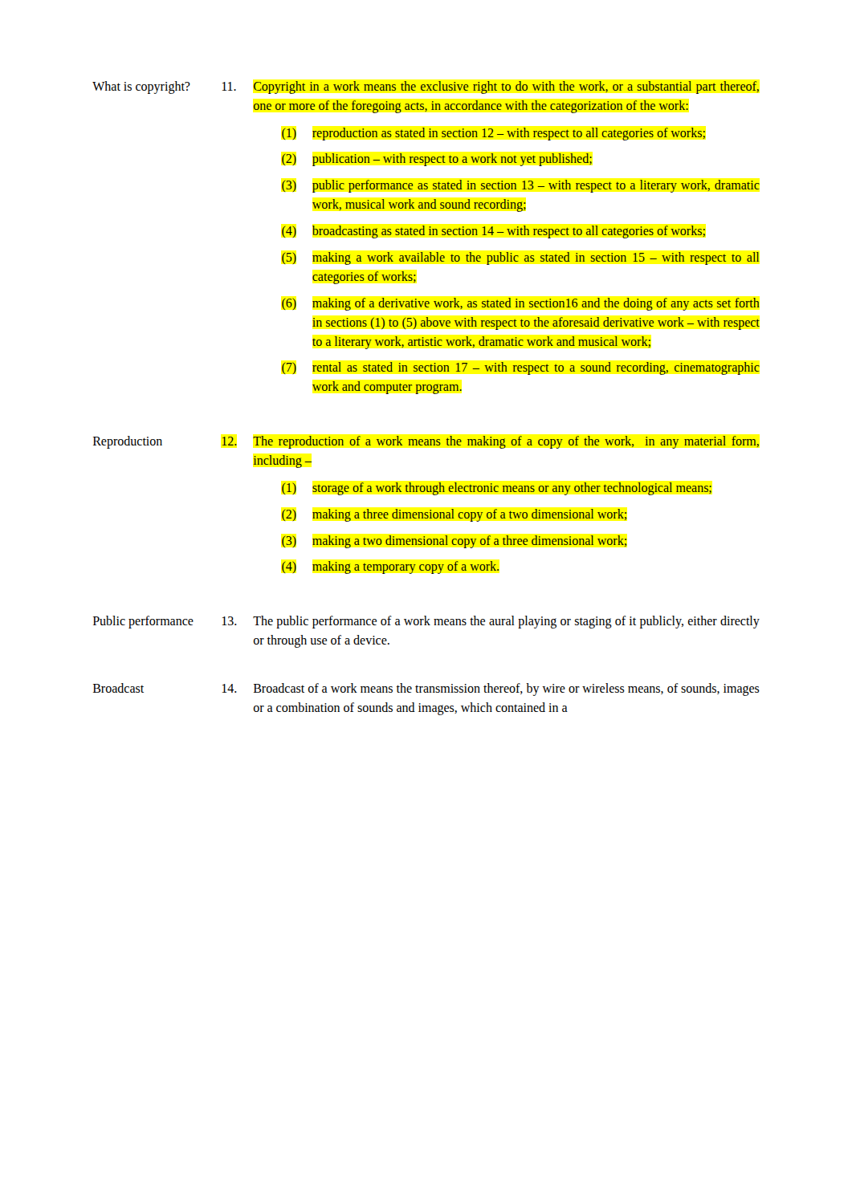What is copyright?
11.
Copyright in a work means the exclusive right to do with the work, or a substantial part thereof, one or more of the foregoing acts, in accordance with the categorization of the work:
(1) reproduction as stated in section 12 – with respect to all categories of works;
(2) publication – with respect to a work not yet published;
(3) public performance as stated in section 13 – with respect to a literary work, dramatic work, musical work and sound recording;
(4) broadcasting as stated in section 14 – with respect to all categories of works;
(5) making a work available to the public as stated in section 15 – with respect to all categories of works;
(6) making of a derivative work, as stated in section16 and the doing of any acts set forth in sections (1) to (5) above with respect to the aforesaid derivative work – with respect to a literary work, artistic work, dramatic work and musical work;
(7) rental as stated in section 17 – with respect to a sound recording, cinematographic work and computer program.
Reproduction
12.
The reproduction of a work means the making of a copy of the work, in any material form, including –
(1) storage of a work through electronic means or any other technological means;
(2) making a three dimensional copy of a two dimensional work;
(3) making a two dimensional copy of a three dimensional work;
(4) making a temporary copy of a work.
Public performance
13.
The public performance of a work means the aural playing or staging of it publicly, either directly or through use of a device.
Broadcast
14.
Broadcast of a work means the transmission thereof, by wire or wireless means, of sounds, images or a combination of sounds and images, which contained in a